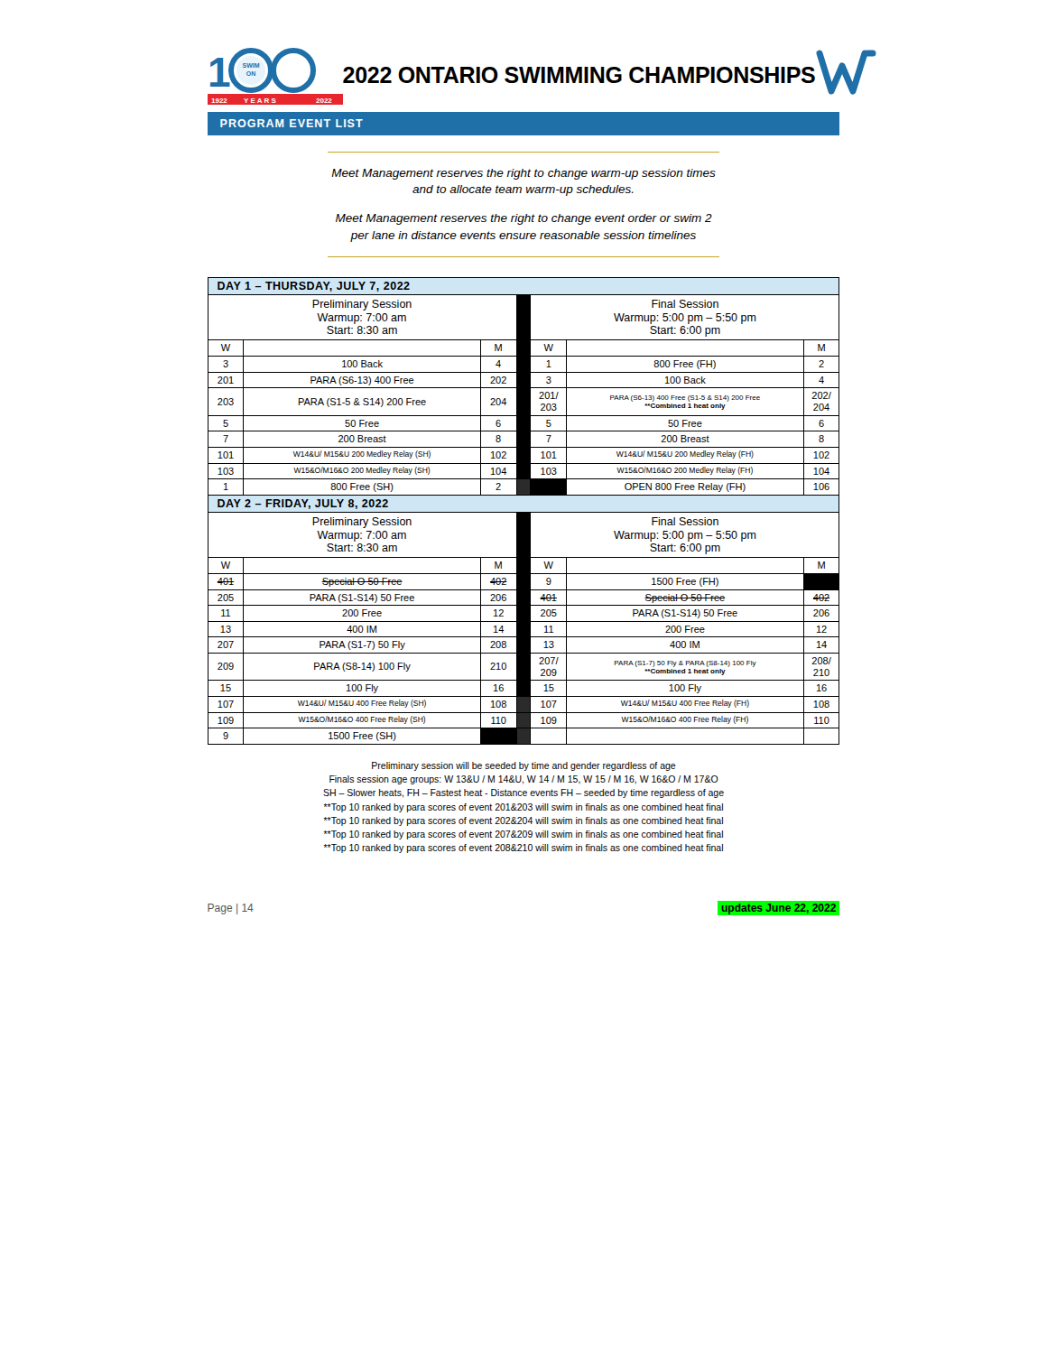1 SWIM ON 1922 Y E A R S 2022
2022 ONTARIO SWIMMING CHAMPIONSHIPS
PROGRAM EVENT LIST
Meet Management reserves the right to change warm-up session times and to allocate team warm-up schedules.
Meet Management reserves the right to change event order or swim 2 per lane in distance events ensure reasonable session timelines
| DAY 1 – THURSDAY, JULY 7, 2022 |
| Preliminary Session Warmup: 7:00 am Start: 8:30 am | | Final Session Warmup: 5:00 pm – 5:50 pm Start: 6:00 pm |
| W | | M | W | | M |
| 3 | 100 Back | 4 | 1 | 800 Free (FH) | 2 |
| 201 | PARA (S6-13) 400 Free | 202 | 3 | 100 Back | 4 |
| 203 | PARA (S1-5 & S14) 200 Free | 204 | 201/ 203 | PARA (S6-13) 400 Free (S1-5 & S14) 200 Free **Combined 1 heat only | 202/ 204 |
| 5 | 50 Free | 6 | 5 | 50 Free | 6 |
| 7 | 200 Breast | 8 | 7 | 200 Breast | 8 |
| 101 | W14&U/ M15&U 200 Medley Relay (SH) | 102 | 101 | W14&U/ M15&U 200 Medley Relay (FH) | 102 |
| 103 | W15&O/M16&O 200 Medley Relay (SH) | 104 | 103 | W15&O/M16&O 200 Medley Relay (FH) | 104 |
| 1 | 800 Free (SH) | 2 | | | OPEN 800 Free Relay (FH) | 106 |
| DAY 2 – FRIDAY, JULY 8, 2022 |
| Preliminary Session Warmup: 7:00 am Start: 8:30 am | | Final Session Warmup: 5:00 pm – 5:50 pm Start: 6:00 pm |
| W | | M | W | | M |
| 401 | Special O 50 Free | 402 | 9 | 1500 Free (FH) | |
| 205 | PARA (S1-S14) 50 Free | 206 | 401 | Special O 50 Free | 402 |
| 11 | 200 Free | 12 | 205 | PARA (S1-S14) 50 Free | 206 |
| 13 | 400 IM | 14 | 11 | 200 Free | 12 |
| 207 | PARA (S1-7) 50 Fly | 208 | 13 | 400 IM | 14 |
| 209 | PARA (S8-14) 100 Fly | 210 | 207/ 209 | PARA (S1-7) 50 Fly & PARA (S8-14) 100 Fly **Combined 1 heat only | 208/ 210 |
| 15 | 100 Fly | 16 | 15 | 100 Fly | 16 |
| 107 | W14&U/ M15&U 400 Free Relay (SH) | 108 | | 107 | W14&U/ M15&U 400 Free Relay (FH) | 108 |
| 109 | W15&O/M16&O 400 Free Relay (SH) | 110 | | 109 | W15&O/M16&O 400 Free Relay (FH) | 110 |
| 9 | 1500 Free (SH) | | | | | |
Preliminary session will be seeded by time and gender regardless of age
Finals session age groups: W 13&U / M 14&U, W 14 / M 15, W 15 / M 16, W 16&O / M 17&O
SH – Slower heats, FH – Fastest heat - Distance events FH – seeded by time regardless of age
**Top 10 ranked by para scores of event 201&203 will swim in finals as one combined heat final
**Top 10 ranked by para scores of event 202&204 will swim in finals as one combined heat final
**Top 10 ranked by para scores of event 207&209 will swim in finals as one combined heat final
**Top 10 ranked by para scores of event 208&210 will swim in finals as one combined heat final
Page | 14
updates June 22, 2022